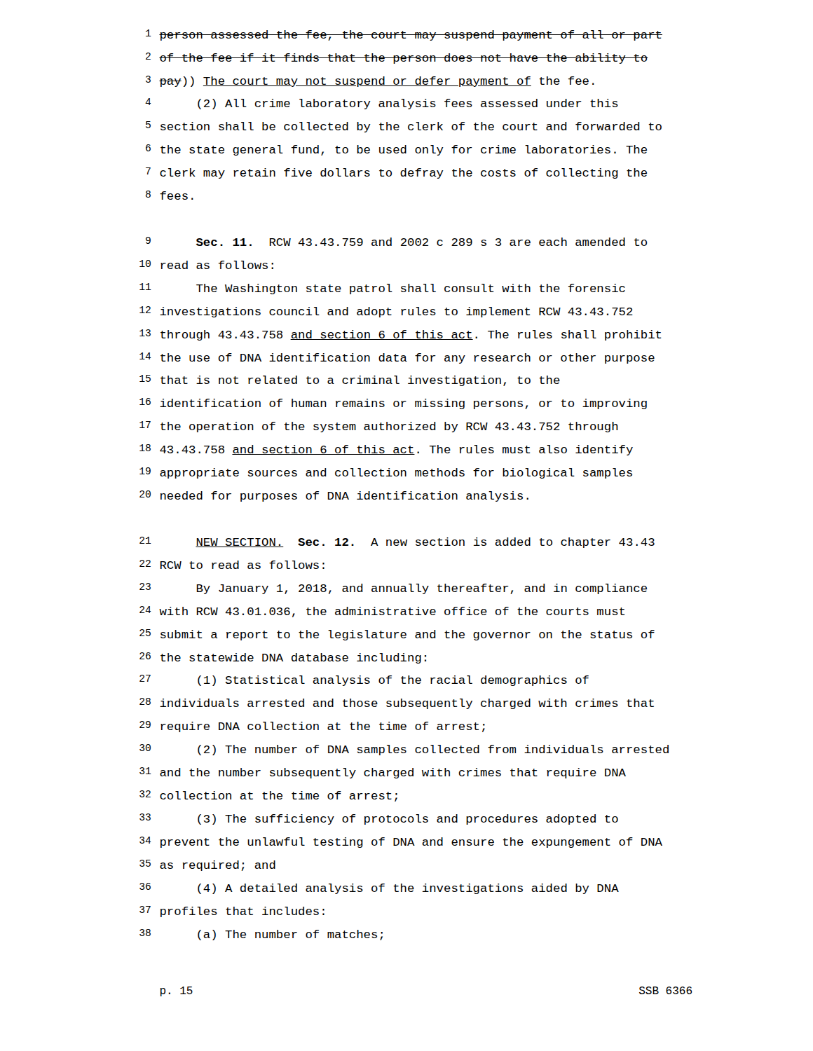1 person assessed the fee, the court may suspend payment of all or part
2 of the fee if it finds that the person does not have the ability to
3 pay)) The court may not suspend or defer payment of the fee.
4 (2) All crime laboratory analysis fees assessed under this
5section shall be collected by the clerk of the court and forwarded to
6the state general fund, to be used only for crime laboratories. The
7clerk may retain five dollars to defray the costs of collecting the
8fees.
9 Sec. 11. RCW 43.43.759 and 2002 c 289 s 3 are each amended to
10read as follows:
11 The Washington state patrol shall consult with the forensic
12investigations council and adopt rules to implement RCW 43.43.752
13through 43.43.758 and section 6 of this act. The rules shall prohibit
14the use of DNA identification data for any research or other purpose
15that is not related to a criminal investigation, to the
16identification of human remains or missing persons, or to improving
17the operation of the system authorized by RCW 43.43.752 through
1843.43.758 and section 6 of this act. The rules must also identify
19appropriate sources and collection methods for biological samples
20needed for purposes of DNA identification analysis.
21 NEW SECTION. Sec. 12. A new section is added to chapter 43.43
22 RCW to read as follows:
23 By January 1, 2018, and annually thereafter, and in compliance
24with RCW 43.01.036, the administrative office of the courts must
25submit a report to the legislature and the governor on the status of
26the statewide DNA database including:
27 (1) Statistical analysis of the racial demographics of
28individuals arrested and those subsequently charged with crimes that
29require DNA collection at the time of arrest;
30 (2) The number of DNA samples collected from individuals arrested
31and the number subsequently charged with crimes that require DNA
32collection at the time of arrest;
33 (3) The sufficiency of protocols and procedures adopted to
34prevent the unlawful testing of DNA and ensure the expungement of DNA
35as required; and
36 (4) A detailed analysis of the investigations aided by DNA
37profiles that includes:
38 (a) The number of matches;
p. 15 SSB 6366